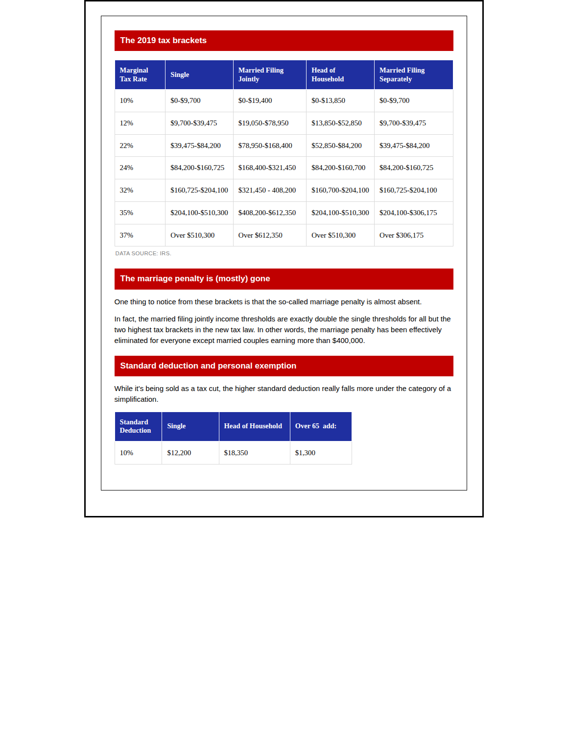The 2019 tax brackets
| Marginal Tax Rate | Single | Married Filing Jointly | Head of Household | Married Filing Separately |
| --- | --- | --- | --- | --- |
| 10% | $0-$9,700 | $0-$19,400 | $0-$13,850 | $0-$9,700 |
| 12% | $9,700-$39,475 | $19,050-$78,950 | $13,850-$52,850 | $9,700-$39,475 |
| 22% | $39,475-$84,200 | $78,950-$168,400 | $52,850-$84,200 | $39,475-$84,200 |
| 24% | $84,200-$160,725 | $168,400-$321,450 | $84,200-$160,700 | $84,200-$160,725 |
| 32% | $160,725-$204,100 | $321,450 - 408,200 | $160,700-$204,100 | $160,725-$204,100 |
| 35% | $204,100-$510,300 | $408,200-$612,350 | $204,100-$510,300 | $204,100-$306,175 |
| 37% | Over $510,300 | Over $612,350 | Over $510,300 | Over $306,175 |
Data source: IRS.
The marriage penalty is (mostly) gone
One thing to notice from these brackets is that the so-called marriage penalty is almost absent.
In fact, the married filing jointly income thresholds are exactly double the single thresholds for all but the two highest tax brackets in the new tax law. In other words, the marriage penalty has been effectively eliminated for everyone except married couples earning more than $400,000.
Standard deduction and personal exemption
While it's being sold as a tax cut, the higher standard deduction really falls more under the category of a simplification.
| Standard Deduction | Single | Head of Household | Over 65 add: |
| --- | --- | --- | --- |
| 10% | $12,200 | $18,350 | $1,300 |